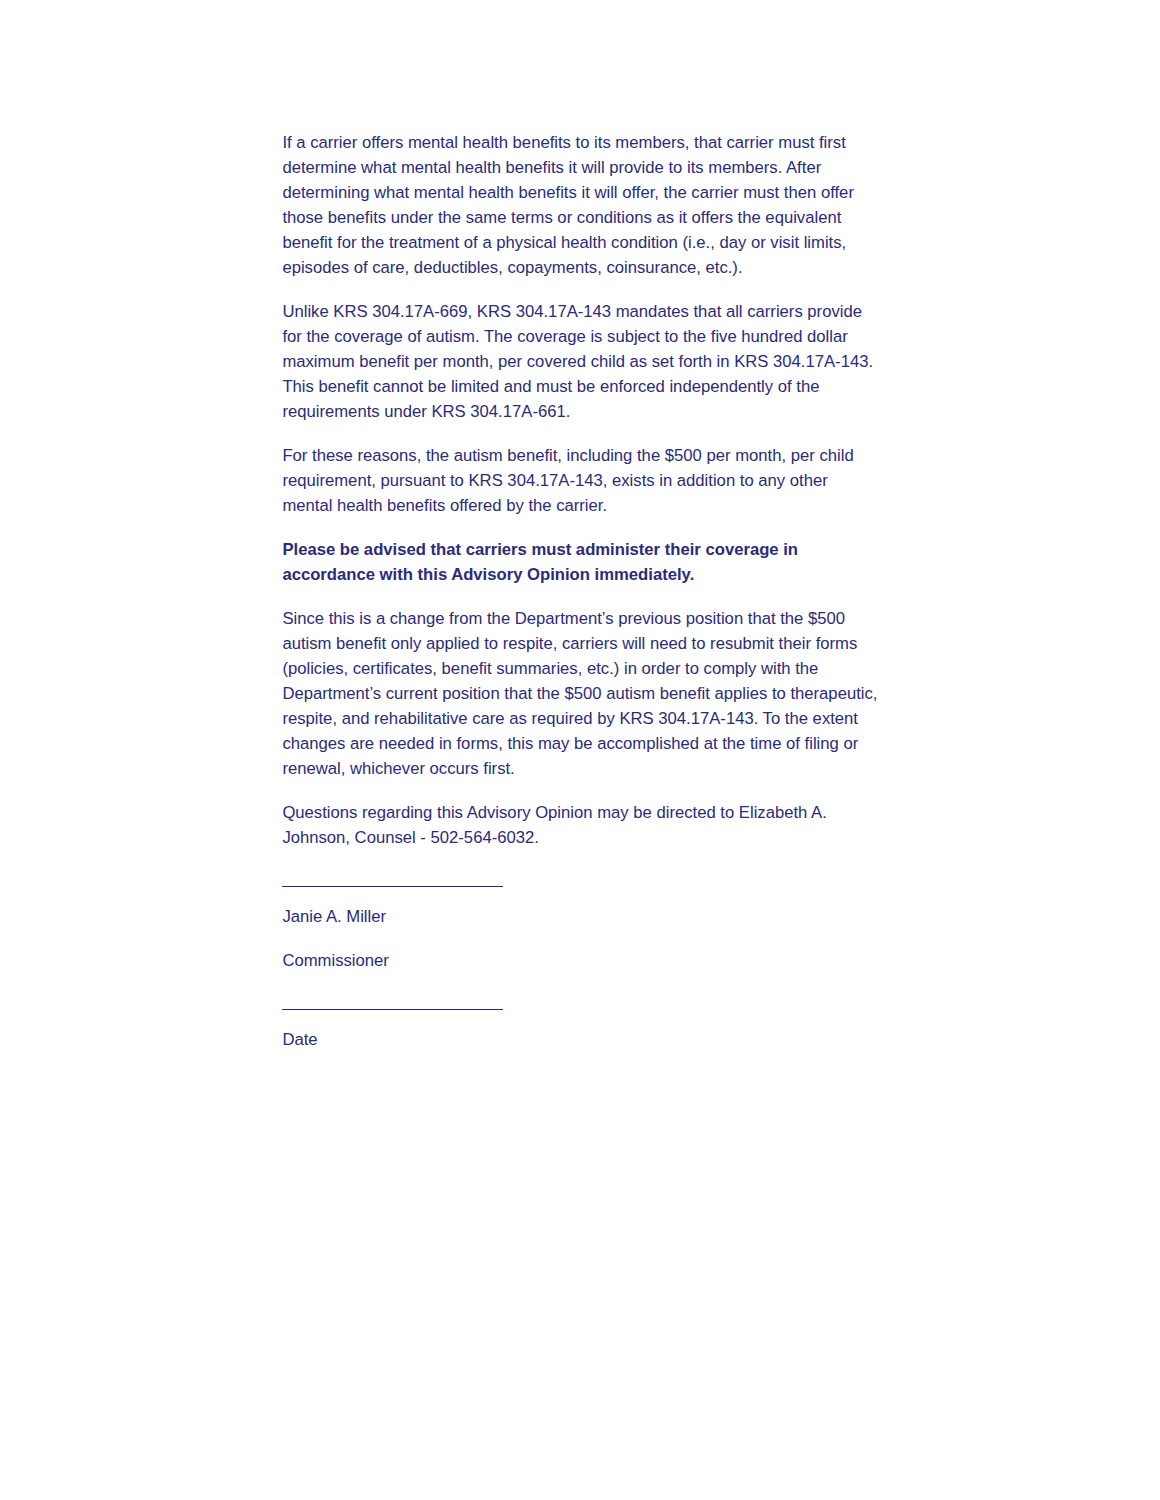If a carrier offers mental health benefits to its members, that carrier must first determine what mental health benefits it will provide to its members. After determining what mental health benefits it will offer, the carrier must then offer those benefits under the same terms or conditions as it offers the equivalent benefit for the treatment of a physical health condition (i.e., day or visit limits, episodes of care, deductibles, copayments, coinsurance, etc.).
Unlike KRS 304.17A-669, KRS 304.17A-143 mandates that all carriers provide for the coverage of autism. The coverage is subject to the five hundred dollar maximum benefit per month, per covered child as set forth in KRS 304.17A-143. This benefit cannot be limited and must be enforced independently of the requirements under KRS 304.17A-661.
For these reasons, the autism benefit, including the $500 per month, per child requirement, pursuant to KRS 304.17A-143, exists in addition to any other mental health benefits offered by the carrier.
Please be advised that carriers must administer their coverage in accordance with this Advisory Opinion immediately.
Since this is a change from the Department’s previous position that the $500 autism benefit only applied to respite, carriers will need to resubmit their forms (policies, certificates, benefit summaries, etc.) in order to comply with the Department’s current position that the $500 autism benefit applies to therapeutic, respite, and rehabilitative care as required by KRS 304.17A-143. To the extent changes are needed in forms, this may be accomplished at the time of filing or renewal, whichever occurs first.
Questions regarding this Advisory Opinion may be directed to Elizabeth A. Johnson, Counsel - 502-564-6032.
Janie A. Miller
Commissioner
Date